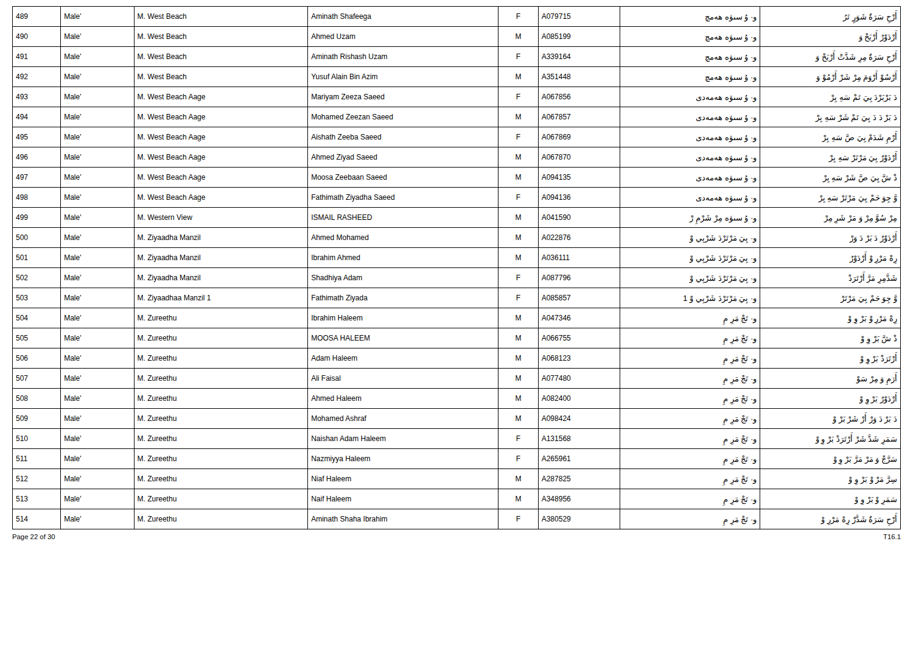| 489 | Male' | M. West Beach | Aminath Shafeega | F | A079715 | و· ۇ سىۋە ھەمچ | أَرْحِ سَرَةٌ شَوَرٍ تَرُ |
| 490 | Male' | M. West Beach | Ahmed Uzam | M | A085199 | و· ۇ سىۋە ھەمچ | أَرْدَوْرٌ أَرْبَحْ وَ |
| 491 | Male' | M. West Beach | Aminath Rishash Uzam | F | A339164 | و· ۇ سىۋە ھەمچ | أَرْحِ سَرَةٌ مِرِ شَدَّتْ أَرْبَحْ وَ |
| 492 | Male' | M. West Beach | Yusuf Alain Bin Azim | M | A351448 | و· ۇ سىۋە ھەمچ | أَرْسُوْ أَرْوَمَ مِرْ شَرْ أَرْمُوْ وَ |
| 493 | Male' | M. West Beach Aage | Mariyam Zeeza Saeed | F | A067856 | و· ۇ سىۋە ھەمەدى | دَ بَرْبَرْدَ بِيَ تَمْ سَهِ بِرْ |
| 494 | Male' | M. West Beach Aage | Mohamed Zeezan Saeed | M | A067857 | و· ۇ سىۋە ھەمەدى | دَ بَرْ دَ دَ بِيَ تَمْ شَرْ سَهِ بِرْ |
| 495 | Male' | M. West Beach Aage | Aishath Zeeba Saeed | F | A067869 | و· ۇ سىۋە ھەمەدى | أَرْمِ شَدَمْ بِيَ صَّ سَهِ بِرْ |
| 496 | Male' | M. West Beach Aage | Ahmed Ziyad Saeed | M | A067870 | و· ۇ سىۋە ھەمەدى | أَرْدَوْرٌ بِيَ مَرْتَرْ سَهِ بِرْ |
| 497 | Male' | M. West Beach Aage | Moosa Zeebaan Saeed | M | A094135 | و· ۇ سىۋە ھەمەدى | دْ شَّ بِيَ صَّ شَرْ سَهِ بِرْ |
| 498 | Male' | M. West Beach Aage | Fathimath Ziyadha Saeed | F | A094136 | و· ۇ سىۋە ھەمەدى | وَّ جِوَ حَمْ بِيَ مَرْتَرْ سَهِ بِرْ |
| 499 | Male' | M. Western View | ISMAIL RASHEED | M | A041590 | و· ۇ سىۋە مِرْ شَرْمِ رْ | مِرْ سُوَّ مِرْ وَ مَرْ شَرِ مِرْ |
| 500 | Male' | M. Ziyaadha Manzil | Ahmed Mohamed | M | A022876 | و· بِيَ مَرْتَرْدَ شَرْبِي وْ | أَرْدَوْرٌ دَ بَرْ دَ وَرْ |
| 501 | Male' | M. Ziyaadha Manzil | Ibrahim Ahmed | M | A036111 | و· بِيَ مَرْتَرْدَ شَرْبِي وْ | رِهْ مَرْرِ وْ أَرْدَوْرٌ |
| 502 | Male' | M. Ziyaadha Manzil | Shadhiya Adam | F | A087796 | و· بِيَ مَرْتَرْدَ شَرْبِي وْ | شَدَّمِرِ مَرَّ أَرْتَرَدْ |
| 503 | Male' | M. Ziyaadhaa Manzil 1 | Fathimath Ziyada | F | A085857 | و· بِيَ مَرْتَرْدَ شَرْبِي وْ 1 | وَّ جِوَ حَمْ بِيَ مَرْتَرْ |
| 504 | Male' | M. Zureethu | Ibrahim Haleem | M | A047346 | و· تَجْ مَرِ مِ | رِهْ مَرْرِ وْ بَرْ وِ وْ |
| 505 | Male' | M. Zureethu | MOOSA HALEEM | M | A066755 | و· تَجْ مَرِ مِ | دْ شَّ بَرْ وِ وْ |
| 506 | Male' | M. Zureethu | Adam Haleem | M | A068123 | و· تَجْ مَرِ مِ | أَرْتَرَدْ بَرْ وِ وْ |
| 507 | Male' | M. Zureethu | Ali Faisal | M | A077480 | و· تَجْ مَرِ مِ | أَرَمِ وَ مِرْ سَوْ |
| 508 | Male' | M. Zureethu | Ahmed Haleem | M | A082400 | و· تَجْ مَرِ مِ | أَرْدَوْرٌ بَرْ وِ وْ |
| 509 | Male' | M. Zureethu | Mohamed Ashraf | M | A098424 | و· تَجْ مَرِ مِ | دَ بَرْ دَ وَرْ أَرْ شَرْ بَرْ وْ |
| 510 | Male' | M. Zureethu | Naishan Adam Haleem | F | A131568 | و· تَجْ مَرِ مِ | سَمَرِ شَدَّ شَرْ أَرْتَرَدْ بَرْ وِ وْ |
| 511 | Male' | M. Zureethu | Nazmiyya Haleem | F | A265961 | و· تَجْ مَرِ مِ | سَرَّجْ وَ مَرْ مَرَّ بَرْ وِ وْ |
| 512 | Male' | M. Zureethu | Niaf Haleem | M | A287825 | و· تَجْ مَرِ مِ | سِرَّ مَرْ وْ بَرْ وِ وْ |
| 513 | Male' | M. Zureethu | Naif Haleem | M | A348956 | و· تَجْ مَرِ مِ | سَمَرِ وْ بَرْ وِ وْ |
| 514 | Male' | M. Zureethu | Aminath Shaha Ibrahim | F | A380529 | و· تَجْ مَرِ مِ | أَرْحِ سَرَةٌ شَدَّرْ رِهْ مَرْرِ وْ |
Page 22 of 30
T16.1